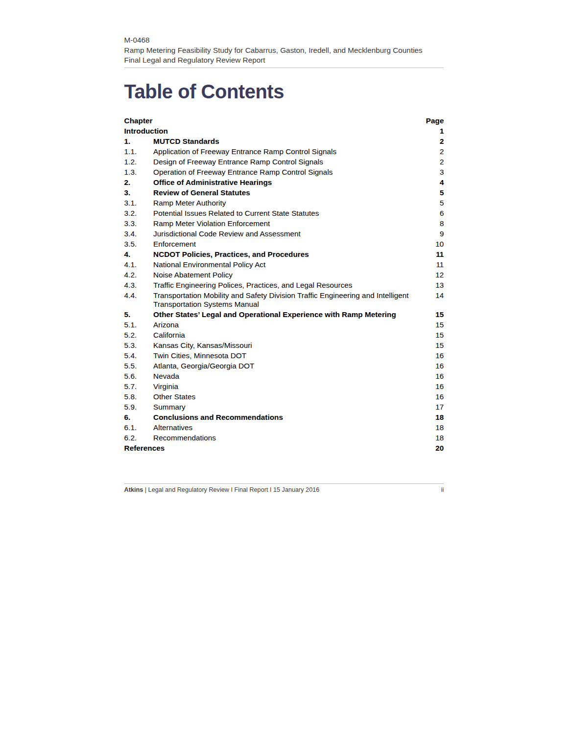M-0468
Ramp Metering Feasibility Study for Cabarrus, Gaston, Iredell, and Mecklenburg Counties
Final Legal and Regulatory Review Report
Table of Contents
| Chapter | | Page |
| Introduction | 1 |
| 1. | MUTCD Standards | 2 |
| 1.1. | Application of Freeway Entrance Ramp Control Signals | 2 |
| 1.2. | Design of Freeway Entrance Ramp Control Signals | 2 |
| 1.3. | Operation of Freeway Entrance Ramp Control Signals | 3 |
| 2. | Office of Administrative Hearings | 4 |
| 3. | Review of General Statutes | 5 |
| 3.1. | Ramp Meter Authority | 5 |
| 3.2. | Potential Issues Related to Current State Statutes | 6 |
| 3.3. | Ramp Meter Violation Enforcement | 8 |
| 3.4. | Jurisdictional Code Review and Assessment | 9 |
| 3.5. | Enforcement | 10 |
| 4. | NCDOT Policies, Practices, and Procedures | 11 |
| 4.1. | National Environmental Policy Act | 11 |
| 4.2. | Noise Abatement Policy | 12 |
| 4.3. | Traffic Engineering Polices, Practices, and Legal Resources | 13 |
| 4.4. | Transportation Mobility and Safety Division Traffic Engineering and Intelligent Transportation Systems Manual | 14 |
| 5. | Other States’ Legal and Operational Experience with Ramp Metering | 15 |
| 5.1. | Arizona | 15 |
| 5.2. | California | 15 |
| 5.3. | Kansas City, Kansas/Missouri | 15 |
| 5.4. | Twin Cities, Minnesota DOT | 16 |
| 5.5. | Atlanta, Georgia/Georgia DOT | 16 |
| 5.6. | Nevada | 16 |
| 5.7. | Virginia | 16 |
| 5.8. | Other States | 16 |
| 5.9. | Summary | 17 |
| 6. | Conclusions and Recommendations | 18 |
| 6.1. | Alternatives | 18 |
| 6.2. | Recommendations | 18 |
| References | 20 |
Atkins | Legal and Regulatory Review I Final Report I 15 January 2016
ii